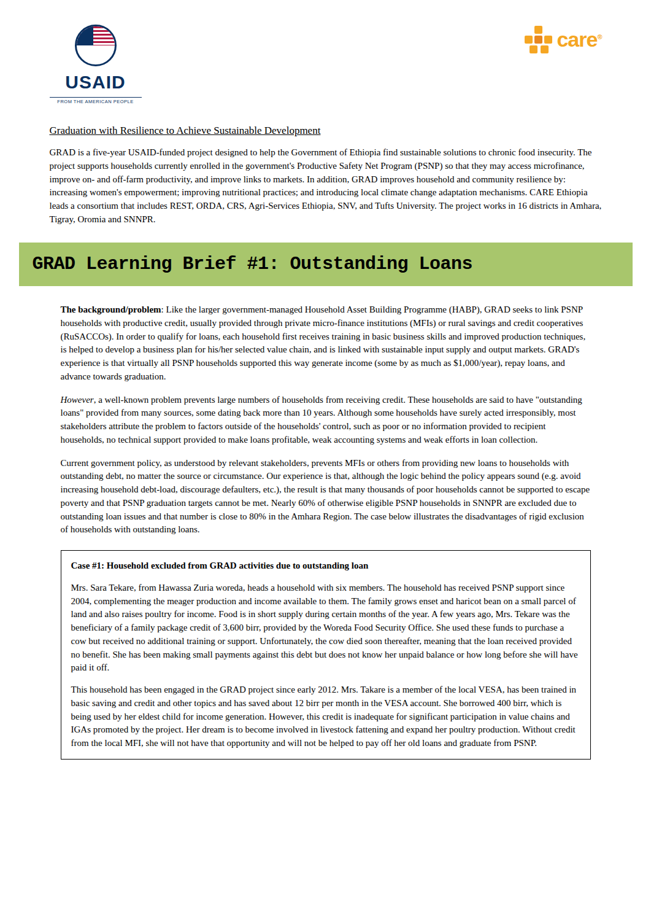USAID
FROM THE AMERICAN PEOPLE
care®
Graduation with Resilience to Achieve Sustainable Development
GRAD is a five-year USAID-funded project designed to help the Government of Ethiopia find sustainable solutions to chronic food insecurity. The project supports households currently enrolled in the government's Productive Safety Net Program (PSNP) so that they may access microfinance, improve on- and off-farm productivity, and improve links to markets. In addition, GRAD improves household and community resilience by: increasing women's empowerment; improving nutritional practices; and introducing local climate change adaptation mechanisms. CARE Ethiopia leads a consortium that includes REST, ORDA, CRS, Agri-Services Ethiopia, SNV, and Tufts University. The project works in 16 districts in Amhara, Tigray, Oromia and SNNPR.
GRAD Learning Brief #1: Outstanding Loans
The background/problem: Like the larger government-managed Household Asset Building Programme (HABP), GRAD seeks to link PSNP households with productive credit, usually provided through private micro-finance institutions (MFIs) or rural savings and credit cooperatives (RuSACCOs). In order to qualify for loans, each household first receives training in basic business skills and improved production techniques, is helped to develop a business plan for his/her selected value chain, and is linked with sustainable input supply and output markets. GRAD's experience is that virtually all PSNP households supported this way generate income (some by as much as $1,000/year), repay loans, and advance towards graduation.
However, a well-known problem prevents large numbers of households from receiving credit. These households are said to have "outstanding loans" provided from many sources, some dating back more than 10 years. Although some households have surely acted irresponsibly, most stakeholders attribute the problem to factors outside of the households' control, such as poor or no information provided to recipient households, no technical support provided to make loans profitable, weak accounting systems and weak efforts in loan collection.
Current government policy, as understood by relevant stakeholders, prevents MFIs or others from providing new loans to households with outstanding debt, no matter the source or circumstance. Our experience is that, although the logic behind the policy appears sound (e.g. avoid increasing household debt-load, discourage defaulters, etc.), the result is that many thousands of poor households cannot be supported to escape poverty and that PSNP graduation targets cannot be met. Nearly 60% of otherwise eligible PSNP households in SNNPR are excluded due to outstanding loan issues and that number is close to 80% in the Amhara Region. The case below illustrates the disadvantages of rigid exclusion of households with outstanding loans.
Case #1: Household excluded from GRAD activities due to outstanding loan
Mrs. Sara Tekare, from Hawassa Zuria woreda, heads a household with six members. The household has received PSNP support since 2004, complementing the meager production and income available to them. The family grows enset and haricot bean on a small parcel of land and also raises poultry for income. Food is in short supply during certain months of the year. A few years ago, Mrs. Tekare was the beneficiary of a family package credit of 3,600 birr, provided by the Woreda Food Security Office. She used these funds to purchase a cow but received no additional training or support. Unfortunately, the cow died soon thereafter, meaning that the loan received provided no benefit. She has been making small payments against this debt but does not know her unpaid balance or how long before she will have paid it off.
This household has been engaged in the GRAD project since early 2012. Mrs. Takare is a member of the local VESA, has been trained in basic saving and credit and other topics and has saved about 12 birr per month in the VESA account. She borrowed 400 birr, which is being used by her eldest child for income generation. However, this credit is inadequate for significant participation in value chains and IGAs promoted by the project. Her dream is to become involved in livestock fattening and expand her poultry production. Without credit from the local MFI, she will not have that opportunity and will not be helped to pay off her old loans and graduate from PSNP.